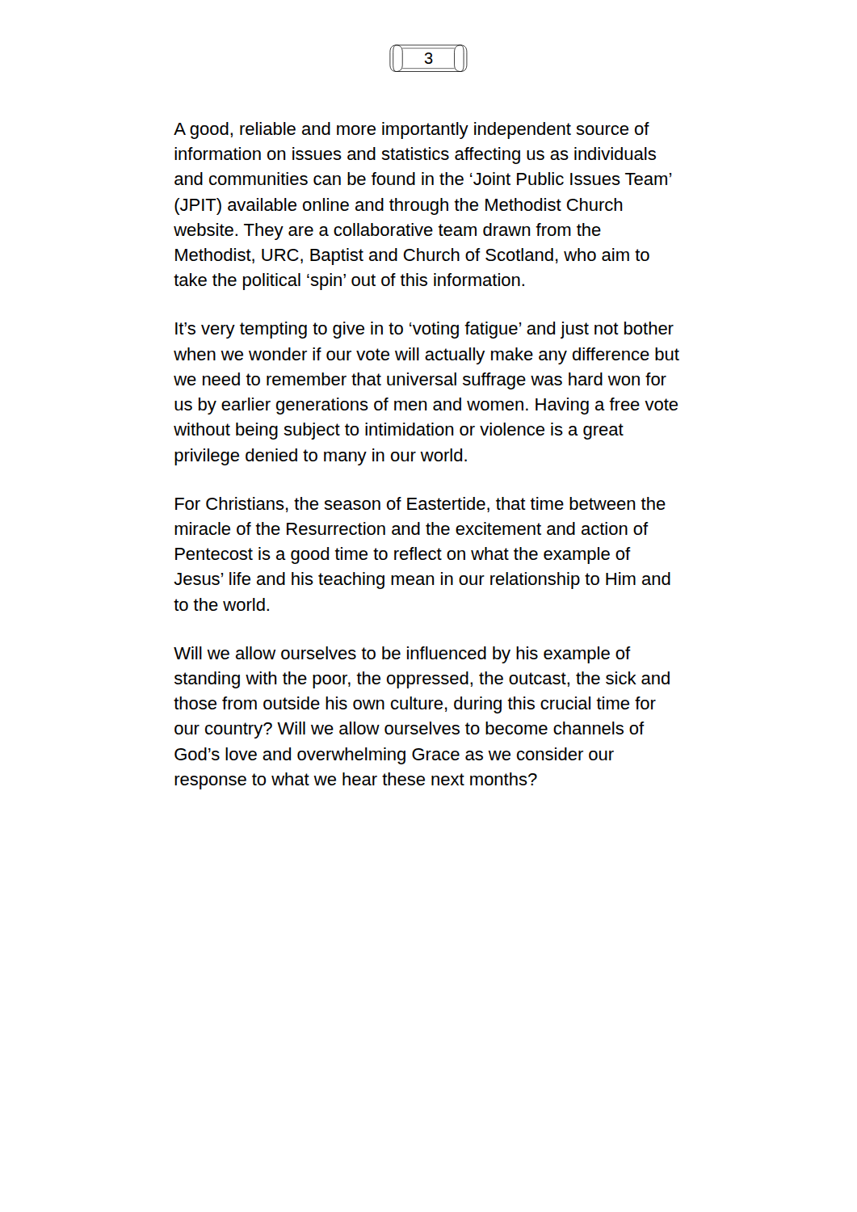3
A good, reliable and more importantly independent source of information on issues and statistics affecting us as individuals and communities can be found in the ‘Joint Public Issues Team’ (JPIT) available online and through the Methodist Church website. They are a collaborative team drawn from the Methodist, URC, Baptist and Church of Scotland, who aim to take the political ‘spin’ out of this information.
It’s very tempting to give in to ‘voting fatigue’ and just not bother when we wonder if our vote will actually make any difference but we need to remember that universal suffrage was hard won for us by earlier generations of men and women. Having a free vote without being subject to intimidation or violence is a great privilege denied to many in our world.
For Christians, the season of Eastertide, that time between the miracle of the Resurrection and the excitement and action of Pentecost is a good time to reflect on what the example of Jesus’ life and his teaching mean in our relationship to Him and to the world.
Will we allow ourselves to be influenced by his example of standing with the poor, the oppressed, the outcast, the sick and those from outside his own culture, during this crucial time for our country? Will we allow ourselves to become channels of God’s love and overwhelming Grace as we consider our response to what we hear these next months?